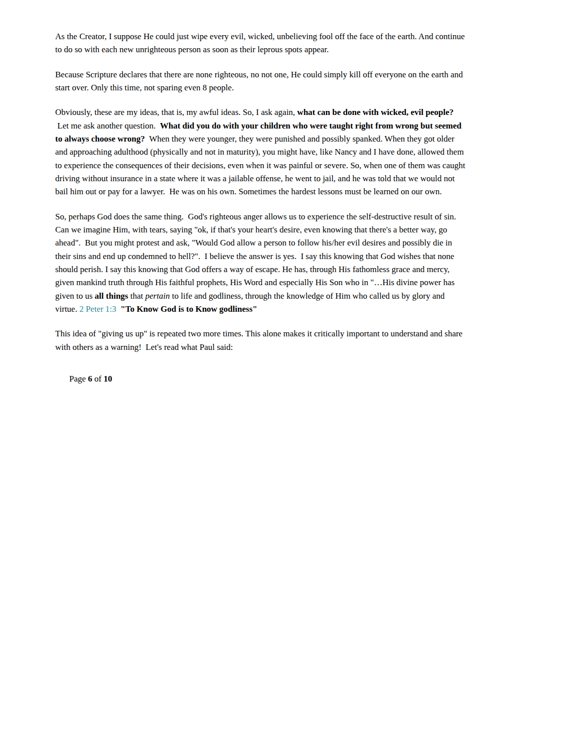As the Creator, I suppose He could just wipe every evil, wicked, unbelieving fool off the face of the earth. And continue to do so with each new unrighteous person as soon as their leprous spots appear.
Because Scripture declares that there are none righteous, no not one, He could simply kill off everyone on the earth and start over. Only this time, not sparing even 8 people.
Obviously, these are my ideas, that is, my awful ideas. So, I ask again, what can be done with wicked, evil people? Let me ask another question. What did you do with your children who were taught right from wrong but seemed to always choose wrong? When they were younger, they were punished and possibly spanked. When they got older and approaching adulthood (physically and not in maturity), you might have, like Nancy and I have done, allowed them to experience the consequences of their decisions, even when it was painful or severe. So, when one of them was caught driving without insurance in a state where it was a jailable offense, he went to jail, and he was told that we would not bail him out or pay for a lawyer. He was on his own. Sometimes the hardest lessons must be learned on our own.
So, perhaps God does the same thing. God's righteous anger allows us to experience the self-destructive result of sin. Can we imagine Him, with tears, saying "ok, if that's your heart's desire, even knowing that there's a better way, go ahead". But you might protest and ask, "Would God allow a person to follow his/her evil desires and possibly die in their sins and end up condemned to hell?". I believe the answer is yes. I say this knowing that God wishes that none should perish. I say this knowing that God offers a way of escape. He has, through His fathomless grace and mercy, given mankind truth through His faithful prophets, His Word and especially His Son who in "…His divine power has given to us all things that pertain to life and godliness, through the knowledge of Him who called us by glory and virtue. 2 Peter 1:3 "To Know God is to Know godliness"
This idea of "giving us up" is repeated two more times. This alone makes it critically important to understand and share with others as a warning! Let's read what Paul said:
Page 6 of 10